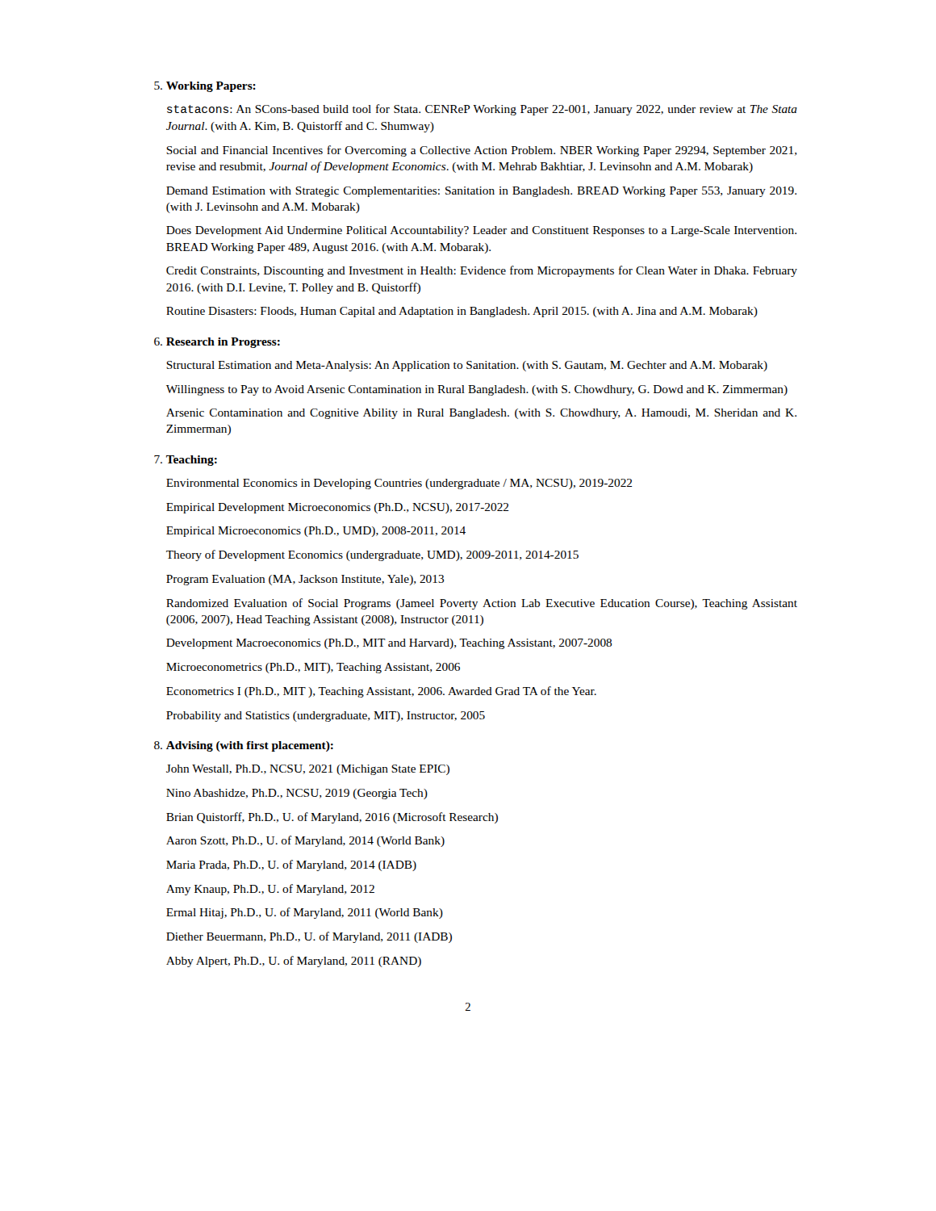Working Papers:
statacons: An SCons-based build tool for Stata. CENReP Working Paper 22-001, January 2022, under review at The Stata Journal. (with A. Kim, B. Quistorff and C. Shumway)
Social and Financial Incentives for Overcoming a Collective Action Problem. NBER Working Paper 29294, September 2021, revise and resubmit, Journal of Development Economics. (with M. Mehrab Bakhtiar, J. Levinsohn and A.M. Mobarak)
Demand Estimation with Strategic Complementarities: Sanitation in Bangladesh. BREAD Working Paper 553, January 2019. (with J. Levinsohn and A.M. Mobarak)
Does Development Aid Undermine Political Accountability? Leader and Constituent Responses to a Large-Scale Intervention. BREAD Working Paper 489, August 2016. (with A.M. Mobarak).
Credit Constraints, Discounting and Investment in Health: Evidence from Micropayments for Clean Water in Dhaka. February 2016. (with D.I. Levine, T. Polley and B. Quistorff)
Routine Disasters: Floods, Human Capital and Adaptation in Bangladesh. April 2015. (with A. Jina and A.M. Mobarak)
Research in Progress:
Structural Estimation and Meta-Analysis: An Application to Sanitation. (with S. Gautam, M. Gechter and A.M. Mobarak)
Willingness to Pay to Avoid Arsenic Contamination in Rural Bangladesh. (with S. Chowdhury, G. Dowd and K. Zimmerman)
Arsenic Contamination and Cognitive Ability in Rural Bangladesh. (with S. Chowdhury, A. Hamoudi, M. Sheridan and K. Zimmerman)
Teaching:
Environmental Economics in Developing Countries (undergraduate / MA, NCSU), 2019-2022
Empirical Development Microeconomics (Ph.D., NCSU), 2017-2022
Empirical Microeconomics (Ph.D., UMD), 2008-2011, 2014
Theory of Development Economics (undergraduate, UMD), 2009-2011, 2014-2015
Program Evaluation (MA, Jackson Institute, Yale), 2013
Randomized Evaluation of Social Programs (Jameel Poverty Action Lab Executive Education Course), Teaching Assistant (2006, 2007), Head Teaching Assistant (2008), Instructor (2011)
Development Macroeconomics (Ph.D., MIT and Harvard), Teaching Assistant, 2007-2008
Microeconometrics (Ph.D., MIT), Teaching Assistant, 2006
Econometrics I (Ph.D., MIT ), Teaching Assistant, 2006. Awarded Grad TA of the Year.
Probability and Statistics (undergraduate, MIT), Instructor, 2005
Advising (with first placement):
John Westall, Ph.D., NCSU, 2021 (Michigan State EPIC)
Nino Abashidze, Ph.D., NCSU, 2019 (Georgia Tech)
Brian Quistorff, Ph.D., U. of Maryland, 2016 (Microsoft Research)
Aaron Szott, Ph.D., U. of Maryland, 2014 (World Bank)
Maria Prada, Ph.D., U. of Maryland, 2014 (IADB)
Amy Knaup, Ph.D., U. of Maryland, 2012
Ermal Hitaj, Ph.D., U. of Maryland, 2011 (World Bank)
Diether Beuermann, Ph.D., U. of Maryland, 2011 (IADB)
Abby Alpert, Ph.D., U. of Maryland, 2011 (RAND)
2